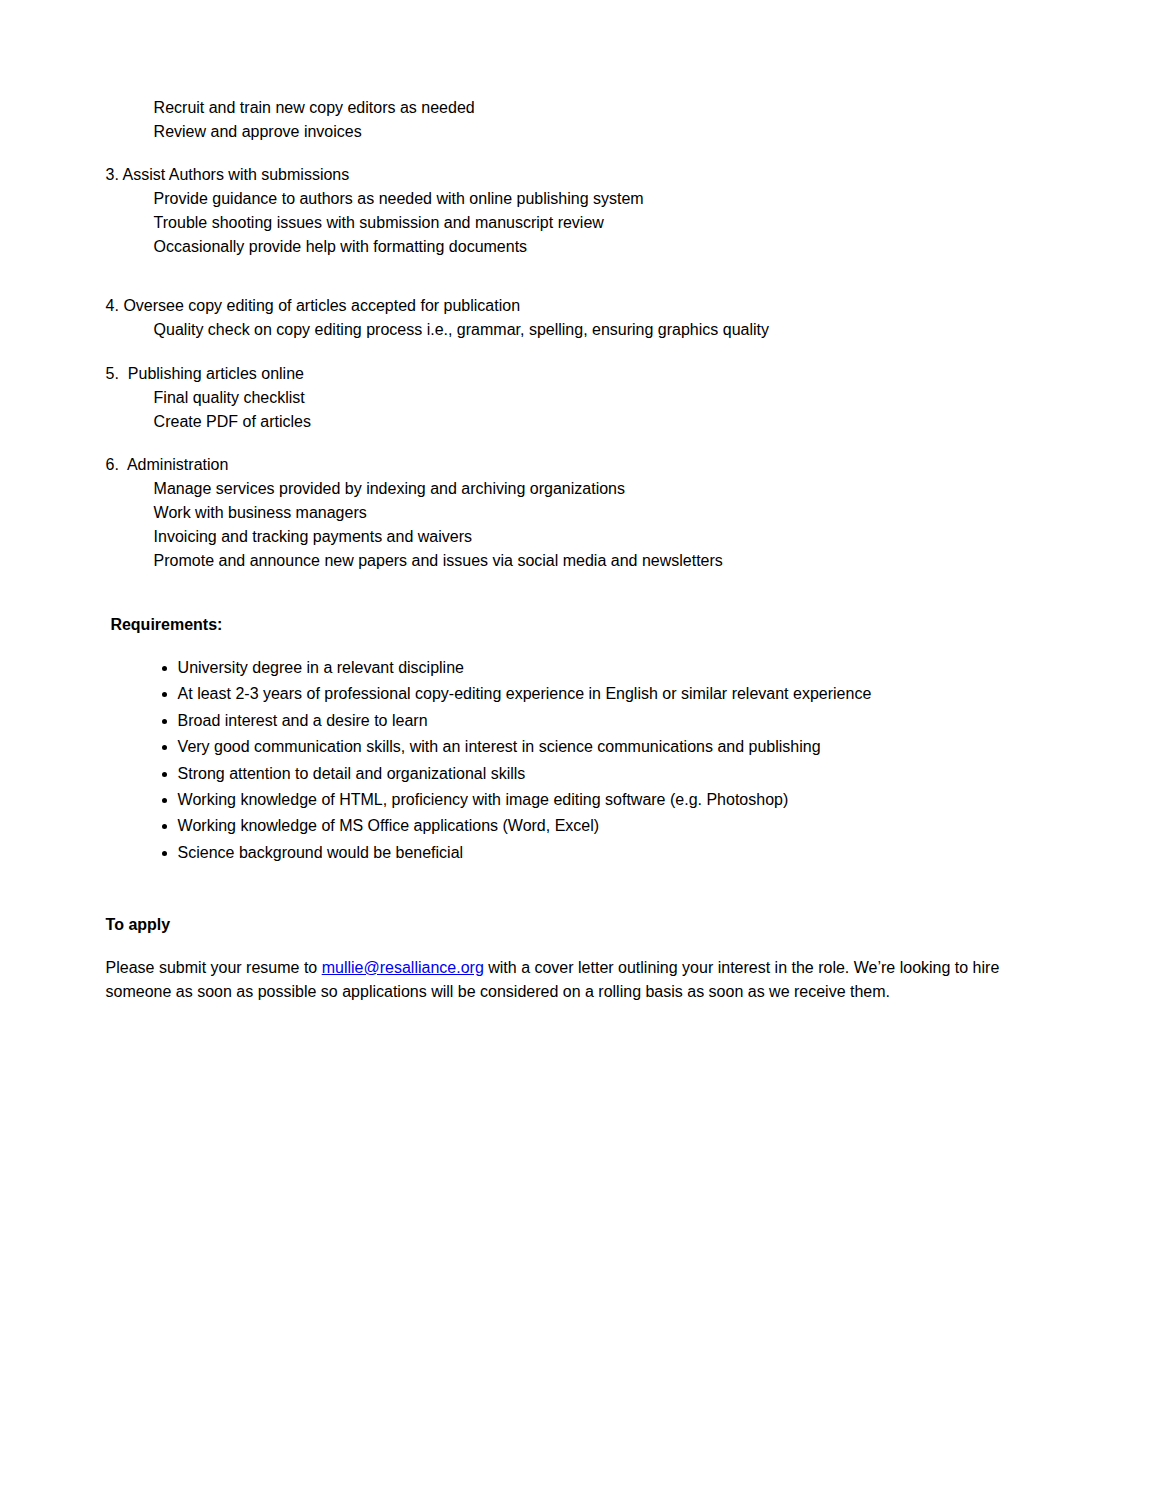Recruit and train new copy editors as needed
Review and approve invoices
3. Assist Authors with submissions
Provide guidance to authors as needed with online publishing system
Trouble shooting issues with submission and manuscript review
Occasionally provide help with formatting documents
4. Oversee copy editing of articles accepted for publication
Quality check on copy editing process i.e., grammar, spelling, ensuring graphics quality
5. Publishing articles online
Final quality checklist
Create PDF of articles
6. Administration
Manage services provided by indexing and archiving organizations
Work with business managers
Invoicing and tracking payments and waivers
Promote and announce new papers and issues via social media and newsletters
Requirements:
University degree in a relevant discipline
At least 2-3 years of professional copy-editing experience in English or similar relevant experience
Broad interest and a desire to learn
Very good communication skills, with an interest in science communications and publishing
Strong attention to detail and organizational skills
Working knowledge of HTML, proficiency with image editing software (e.g. Photoshop)
Working knowledge of MS Office applications (Word, Excel)
Science background would be beneficial
To apply
Please submit your resume to mullie@resalliance.org with a cover letter outlining your interest in the role. We’re looking to hire someone as soon as possible so applications will be considered on a rolling basis as soon as we receive them.